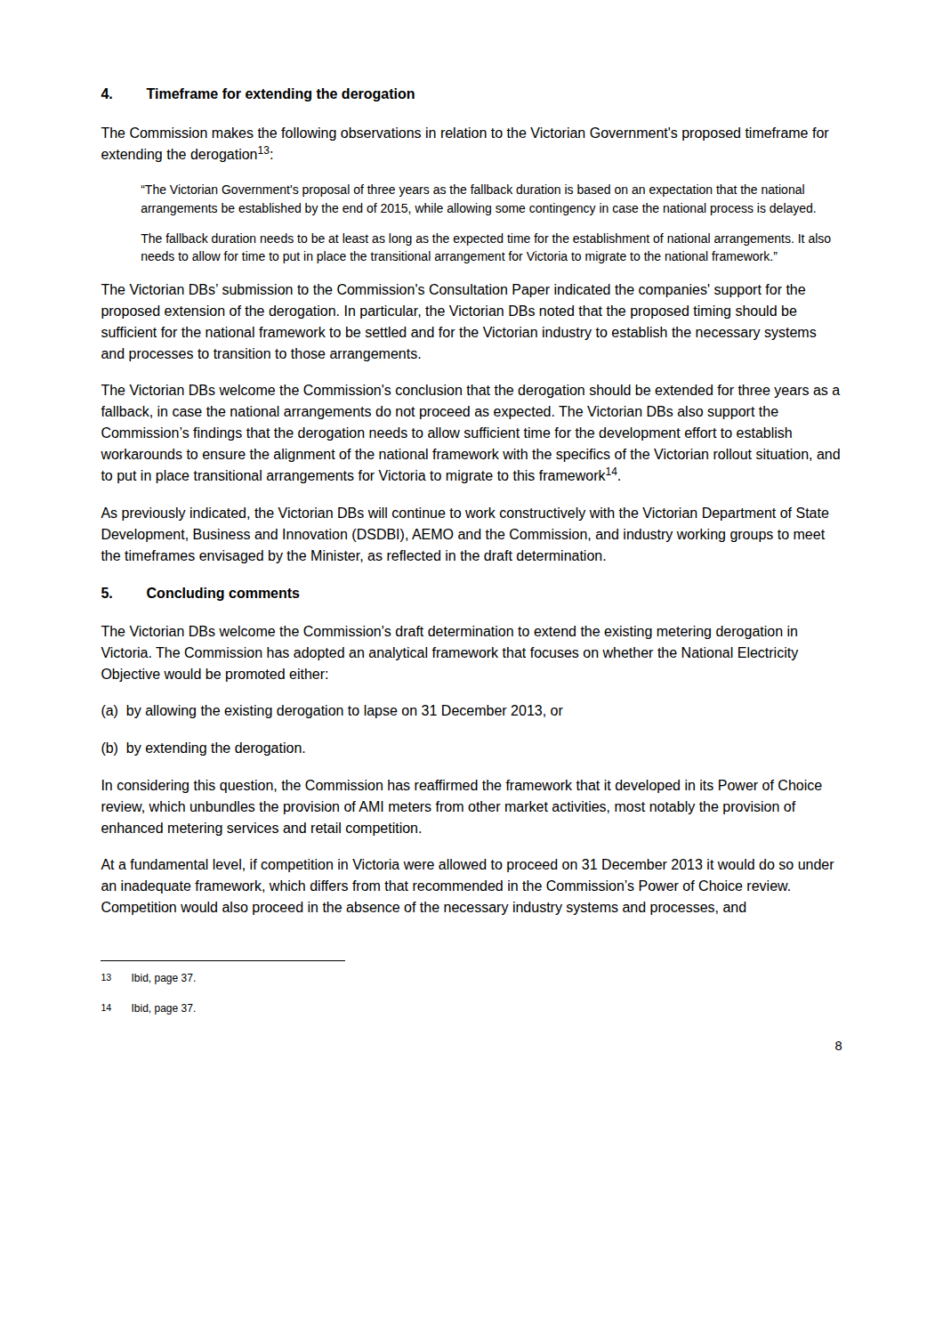4. Timeframe for extending the derogation
The Commission makes the following observations in relation to the Victorian Government's proposed timeframe for extending the derogation13:
“The Victorian Government's proposal of three years as the fallback duration is based on an expectation that the national arrangements be established by the end of 2015, while allowing some contingency in case the national process is delayed.
The fallback duration needs to be at least as long as the expected time for the establishment of national arrangements. It also needs to allow for time to put in place the transitional arrangement for Victoria to migrate to the national framework.”
The Victorian DBs’ submission to the Commission's Consultation Paper indicated the companies' support for the proposed extension of the derogation. In particular, the Victorian DBs noted that the proposed timing should be sufficient for the national framework to be settled and for the Victorian industry to establish the necessary systems and processes to transition to those arrangements.
The Victorian DBs welcome the Commission's conclusion that the derogation should be extended for three years as a fallback, in case the national arrangements do not proceed as expected. The Victorian DBs also support the Commission’s findings that the derogation needs to allow sufficient time for the development effort to establish workarounds to ensure the alignment of the national framework with the specifics of the Victorian rollout situation, and to put in place transitional arrangements for Victoria to migrate to this framework14.
As previously indicated, the Victorian DBs will continue to work constructively with the Victorian Department of State Development, Business and Innovation (DSDBI), AEMO and the Commission, and industry working groups to meet the timeframes envisaged by the Minister, as reflected in the draft determination.
5. Concluding comments
The Victorian DBs welcome the Commission's draft determination to extend the existing metering derogation in Victoria. The Commission has adopted an analytical framework that focuses on whether the National Electricity Objective would be promoted either:
(a) by allowing the existing derogation to lapse on 31 December 2013, or
(b) by extending the derogation.
In considering this question, the Commission has reaffirmed the framework that it developed in its Power of Choice review, which unbundles the provision of AMI meters from other market activities, most notably the provision of enhanced metering services and retail competition.
At a fundamental level, if competition in Victoria were allowed to proceed on 31 December 2013 it would do so under an inadequate framework, which differs from that recommended in the Commission’s Power of Choice review. Competition would also proceed in the absence of the necessary industry systems and processes, and
13 Ibid, page 37.
14 Ibid, page 37.
8